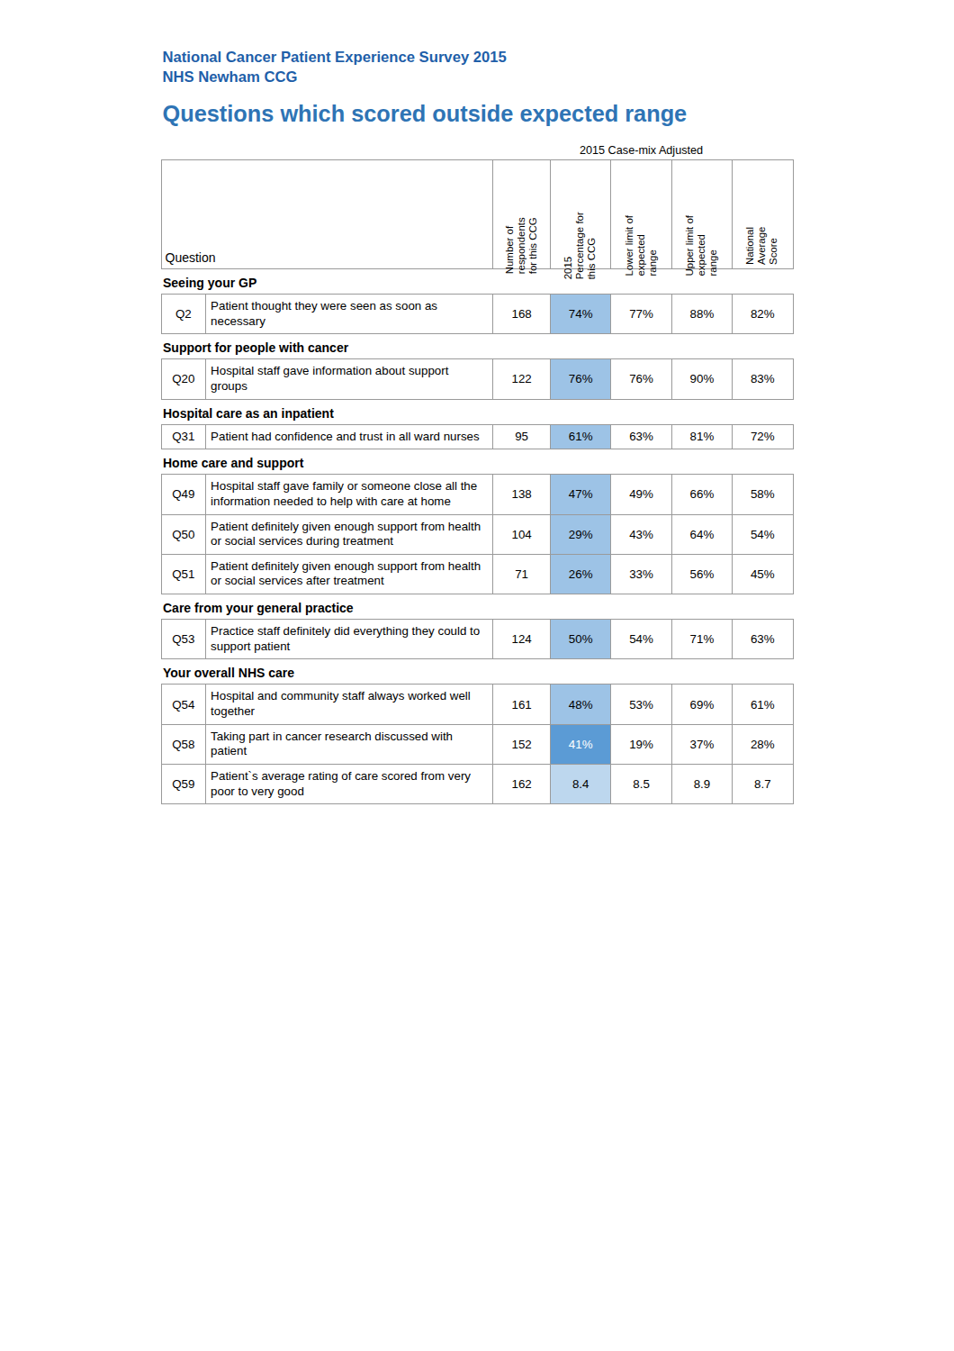National Cancer Patient Experience Survey 2015
NHS Newham CCG
Questions which scored outside expected range
| | 2015 Case-mix Adjusted | |
| Question | Number of respondents for this CCG | 2015 Percentage for this CCG | Lower limit of expected range | Upper limit of expected range | National Average Score |
| Seeing your GP |
| Q2 | Patient thought they were seen as soon as necessary | 168 | 74% | 77% | 88% | 82% |
| Support for people with cancer |
| Q20 | Hospital staff gave information about support groups | 122 | 76% | 76% | 90% | 83% |
| Hospital care as an inpatient |
| Q31 | Patient had confidence and trust in all ward nurses | 95 | 61% | 63% | 81% | 72% |
| Home care and support |
| Q49 | Hospital staff gave family or someone close all the information needed to help with care at home | 138 | 47% | 49% | 66% | 58% |
| Q50 | Patient definitely given enough support from health or social services during treatment | 104 | 29% | 43% | 64% | 54% |
| Q51 | Patient definitely given enough support from health or social services after treatment | 71 | 26% | 33% | 56% | 45% |
| Care from your general practice |
| Q53 | Practice staff definitely did everything they could to support patient | 124 | 50% | 54% | 71% | 63% |
| Your overall NHS care |
| Q54 | Hospital and community staff always worked well together | 161 | 48% | 53% | 69% | 61% |
| Q58 | Taking part in cancer research discussed with patient | 152 | 41% | 19% | 37% | 28% |
| Q59 | Patient`s average rating of care scored from very poor to very good | 162 | 8.4 | 8.5 | 8.9 | 8.7 |